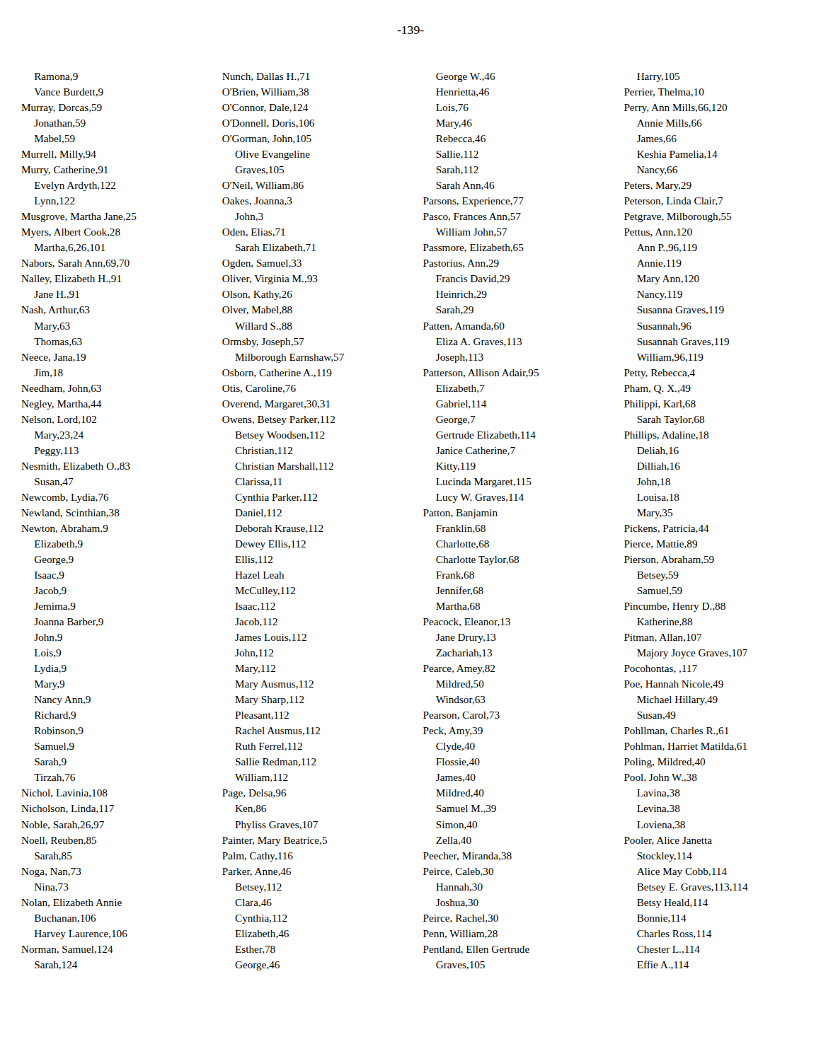-139-
Ramona,9
Vance Burdett,9
Murray, Dorcas,59
Jonathan,59
Mabel,59
Murrell, Milly,94
Murry, Catherine,91
Evelyn Ardyth,122
Lynn,122
Musgrove, Martha Jane,25
Myers, Albert Cook,28
Martha,6,26,101
Nabors, Sarah Ann,69,70
Nalley, Elizabeth H.,91
Jane H.,91
Nash, Arthur,63
Mary,63
Thomas,63
Neece, Jana,19
Jim,18
Needham, John,63
Negley, Martha,44
Nelson, Lord,102
Mary,23,24
Peggy,113
Nesmith, Elizabeth O.,83
Susan,47
Newcomb, Lydia,76
Newland, Scinthian,38
Newton, Abraham,9
Elizabeth,9
George,9
Isaac,9
Jacob,9
Jemima,9
Joanna Barber,9
John,9
Lois,9
Lydia,9
Mary,9
Nancy Ann,9
Richard,9
Robinson,9
Samuel,9
Sarah,9
Tirzah,76
Nichol, Lavinia,108
Nicholson, Linda,117
Noble, Sarah,26,97
Noell, Reuben,85
Sarah,85
Noga, Nan,73
Nina,73
Nolan, Elizabeth Annie
Buchanan,106
Harvey Laurence,106
Norman, Samuel,124
Sarah,124
Nunch, Dallas H.,71
O'Brien, William,38
O'Connor, Dale,124
O'Donnell, Doris,106
O'Gorman, John,105
Olive Evangeline
Graves,105
O'Neil, William,86
Oakes, Joanna,3
John,3
Oden, Elias,71
Sarah Elizabeth,71
Ogden, Samuel,33
Oliver, Virginia M.,93
Olson, Kathy,26
Olver, Mabel,88
Willard S.,88
Ormsby, Joseph,57
Milborough Earnshaw,57
Osborn, Catherine A.,119
Otis, Caroline,76
Overend, Margaret,30,31
Owens, Betsey Parker,112
Betsey Woodsen,112
Christian,112
Christian Marshall,112
Clarissa,11
Cynthia Parker,112
Daniel,112
Deborah Krause,112
Dewey Ellis,112
Ellis,112
Hazel Leah
McCulley,112
Isaac,112
Jacob,112
James Louis,112
John,112
Mary,112
Mary Ausmus,112
Mary Sharp,112
Pleasant,112
Rachel Ausmus,112
Ruth Ferrel,112
Sallie Redman,112
William,112
Page, Delsa,96
Ken,86
Phyliss Graves,107
Painter, Mary Beatrice,5
Palm, Cathy,116
Parker, Anne,46
Betsey,112
Clara,46
Cynthia,112
Elizabeth,46
Esther,78
George,46
George W.,46
Henrietta,46
Lois,76
Mary,46
Rebecca,46
Sallie,112
Sarah,112
Sarah Ann,46
Parsons, Experience,77
Pasco, Frances Ann,57
William John,57
Passmore, Elizabeth,65
Pastorius, Ann,29
Francis David,29
Heinrich,29
Sarah,29
Patten, Amanda,60
Eliza A. Graves,113
Joseph,113
Patterson, Allison Adair,95
Elizabeth,7
Gabriel,114
George,7
Gertrude Elizabeth,114
Janice Catherine,7
Kitty,119
Lucinda Margaret,115
Lucy W. Graves,114
Patton, Banjamin
Franklin,68
Charlotte,68
Charlotte Taylor,68
Frank,68
Jennifer,68
Martha,68
Peacock, Eleanor,13
Jane Drury,13
Zachariah,13
Pearce, Amey,82
Mildred,50
Windsor,63
Pearson, Carol,73
Peck, Amy,39
Clyde,40
Flossie,40
James,40
Mildred,40
Samuel M.,39
Simon,40
Zella,40
Peecher, Miranda,38
Peirce, Caleb,30
Hannah,30
Joshua,30
Peirce, Rachel,30
Penn, William,28
Pentland, Ellen Gertrude
Graves,105
Harry,105
Perrier, Thelma,10
Perry, Ann Mills,66,120
Annie Mills,66
James,66
Keshia Pamelia,14
Nancy,66
Peters, Mary,29
Peterson, Linda Clair,7
Petgrave, Milborough,55
Pettus, Ann,120
Ann P.,96,119
Annie,119
Mary Ann,120
Nancy,119
Susanna Graves,119
Susannah,96
Susannah Graves,119
William,96,119
Petty, Rebecca,4
Pham, Q. X.,49
Philippi, Karl,68
Sarah Taylor,68
Phillips, Adaline,18
Deliah,16
Dilliah,16
John,18
Louisa,18
Mary,35
Pickens, Patricia,44
Pierce, Mattie,89
Pierson, Abraham,59
Betsey,59
Samuel,59
Pincumbe, Henry D.,88
Katherine,88
Pitman, Allan,107
Majory Joyce Graves,107
Pocohontas, ,117
Poe, Hannah Nicole,49
Michael Hillary,49
Susan,49
Pohllman, Charles R.,61
Pohlman, Harriet Matilda,61
Poling, Mildred,40
Pool, John W.,38
Lavina,38
Levina,38
Loviena,38
Pooler, Alice Janetta
Stockley,114
Alice May Cobb,114
Betsey E. Graves,113,114
Betsy Heald,114
Bonnie,114
Charles Ross,114
Chester L.,114
Effie A.,114